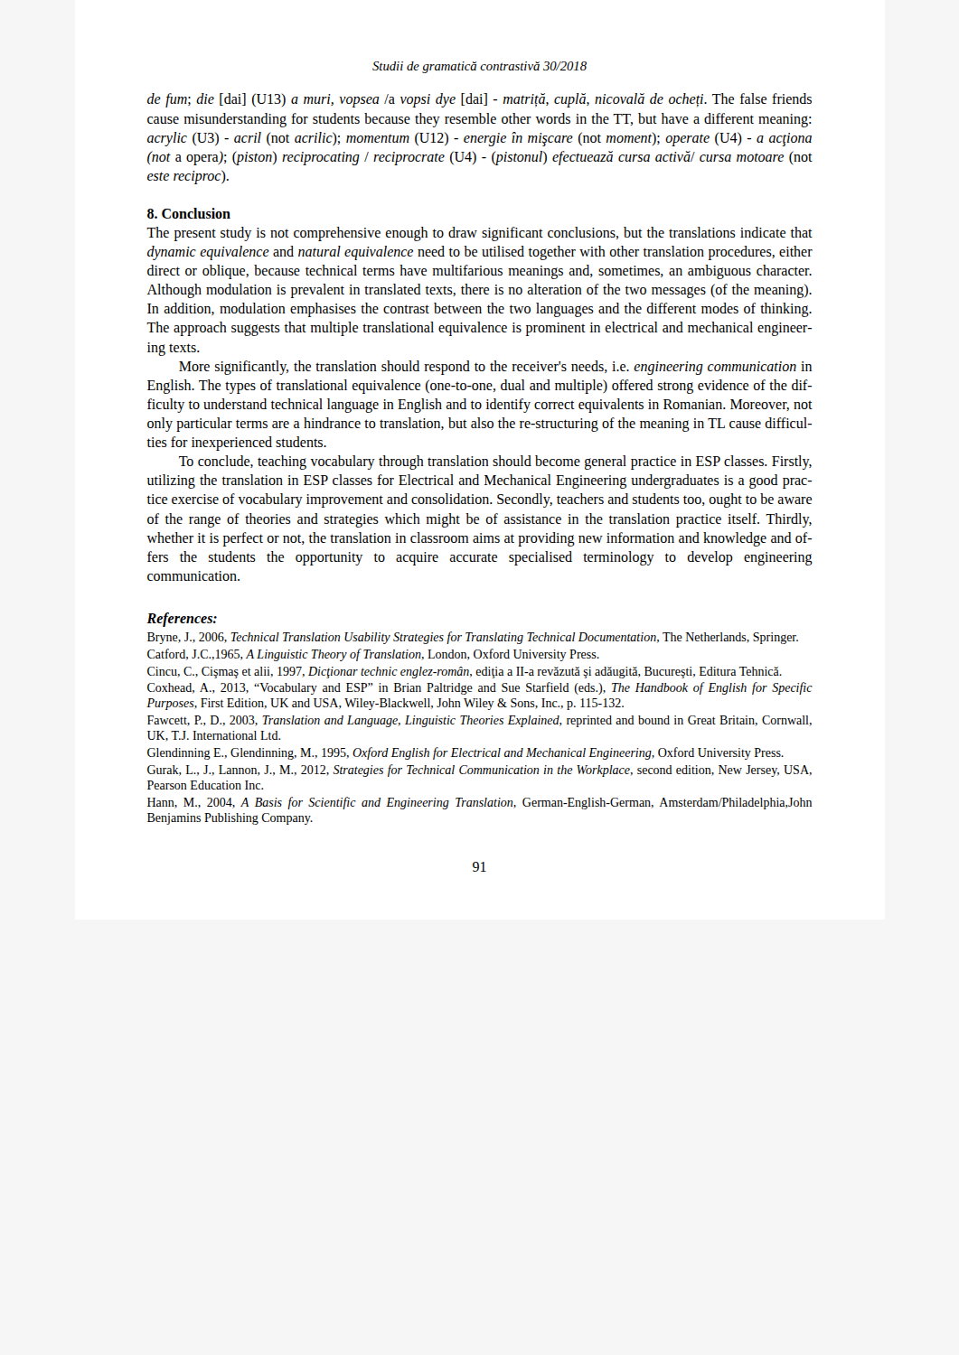Studii de gramatică contrastivă 30/2018
de fum; die [dai] (U13) a muri, vopsea /a vopsi dye [dai] - matriță, cuplă, nicovală de ocheți. The false friends cause misunderstanding for students because they resemble other words in the TT, but have a different meaning: acrylic (U3) - acril (not acrilic); momentum (U12) - energie în mişcare (not moment); operate (U4) - a acţiona (not a opera); (piston) reciprocating / reciprocrate (U4) - (pistonul) efectuează cursa activă/ cursa motoare (not este reciproc).
8. Conclusion
The present study is not comprehensive enough to draw significant conclusions, but the translations indicate that dynamic equivalence and natural equivalence need to be utilised together with other translation procedures, either direct or oblique, because technical terms have multifarious meanings and, sometimes, an ambiguous character. Although modulation is prevalent in translated texts, there is no alteration of the two messages (of the meaning). In addition, modulation emphasises the contrast between the two languages and the different modes of thinking. The approach suggests that multiple translational equivalence is prominent in electrical and mechanical engineering texts.
More significantly, the translation should respond to the receiver's needs, i.e. engineering communication in English. The types of translational equivalence (one-to-one, dual and multiple) offered strong evidence of the difficulty to understand technical language in English and to identify correct equivalents in Romanian. Moreover, not only particular terms are a hindrance to translation, but also the re-structuring of the meaning in TL cause difficulties for inexperienced students.
To conclude, teaching vocabulary through translation should become general practice in ESP classes. Firstly, utilizing the translation in ESP classes for Electrical and Mechanical Engineering undergraduates is a good practice exercise of vocabulary improvement and consolidation. Secondly, teachers and students too, ought to be aware of the range of theories and strategies which might be of assistance in the translation practice itself. Thirdly, whether it is perfect or not, the translation in classroom aims at providing new information and knowledge and offers the students the opportunity to acquire accurate specialised terminology to develop engineering communication.
References:
Bryne, J., 2006, Technical Translation Usability Strategies for Translating Technical Documentation, The Netherlands, Springer.
Catford, J.C.,1965, A Linguistic Theory of Translation, London, Oxford University Press.
Cincu, C., Cişmaş et alii, 1997, Dicţionar technic englez-român, ediţia a II-a revăzută şi adăugită, Bucureşti, Editura Tehnică.
Coxhead, A., 2013, “Vocabulary and ESP” in Brian Paltridge and Sue Starfield (eds.), The Handbook of English for Specific Purposes, First Edition, UK and USA, Wiley-Blackwell, John Wiley & Sons, Inc., p. 115-132.
Fawcett, P., D., 2003, Translation and Language, Linguistic Theories Explained, reprinted and bound in Great Britain, Cornwall, UK, T.J. International Ltd.
Glendinning E., Glendinning, M., 1995, Oxford English for Electrical and Mechanical Engineering, Oxford University Press.
Gurak, L., J., Lannon, J., M., 2012, Strategies for Technical Communication in the Workplace, second edition, New Jersey, USA, Pearson Education Inc.
Hann, M., 2004, A Basis for Scientific and Engineering Translation, German-English-German, Amsterdam/Philadelphia,John Benjamins Publishing Company.
91